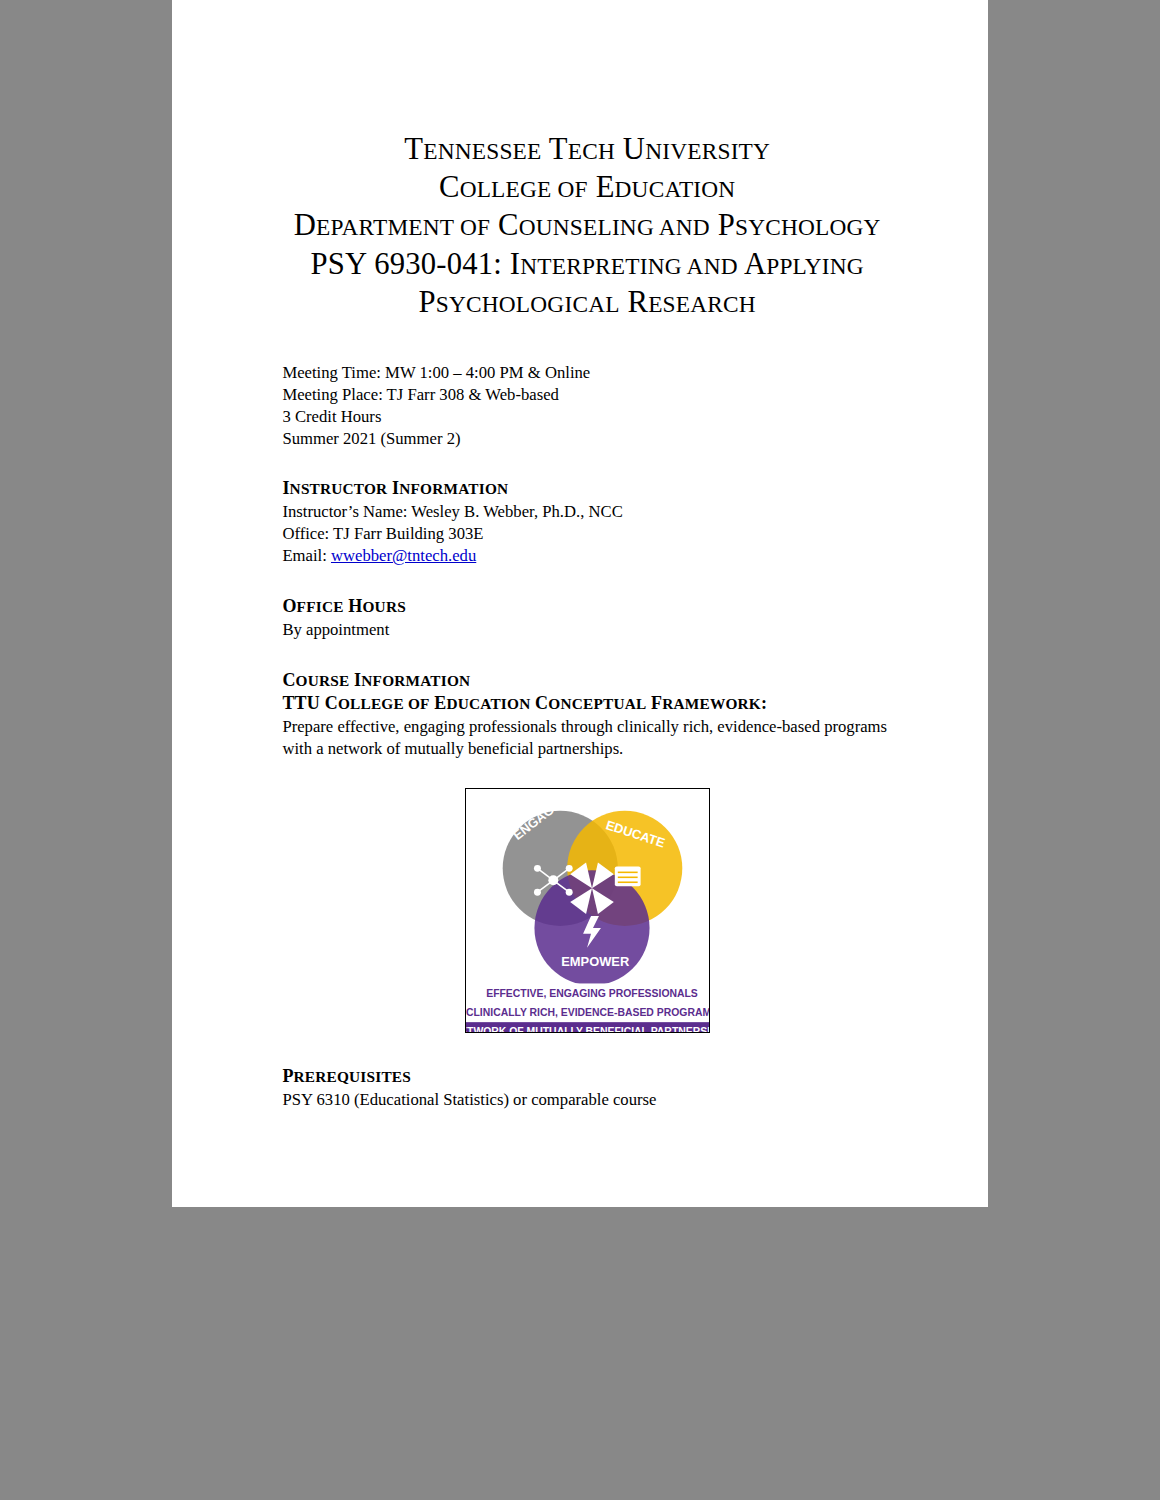TENNESSEE TECH UNIVERSITY COLLEGE OF EDUCATION DEPARTMENT OF COUNSELING AND PSYCHOLOGY PSY 6930-041: INTERPRETING AND APPLYING PSYCHOLOGICAL RESEARCH
Meeting Time: MW 1:00 – 4:00 PM & Online
Meeting Place: TJ Farr 308 & Web-based
3 Credit Hours
Summer 2021 (Summer 2)
INSTRUCTOR INFORMATION
Instructor’s Name: Wesley B. Webber, Ph.D., NCC
Office: TJ Farr Building 303E
Email: wwebber@tntech.edu
OFFICE HOURS
By appointment
COURSE INFORMATION
TTU COLLEGE OF EDUCATION CONCEPTUAL FRAMEWORK:
Prepare effective, engaging professionals through clinically rich, evidence-based programs with a network of mutually beneficial partnerships.
ENGAGE EDUCATE EMPOWER EFFECTIVE, ENGAGING PROFESSIONALS CLINICALLY RICH, EVIDENCE-BASED PROGRAMS NETWORK OF MUTUALLY BENEFICIAL PARTNERSHIPS
PREREQUISITES
PSY 6310 (Educational Statistics) or comparable course